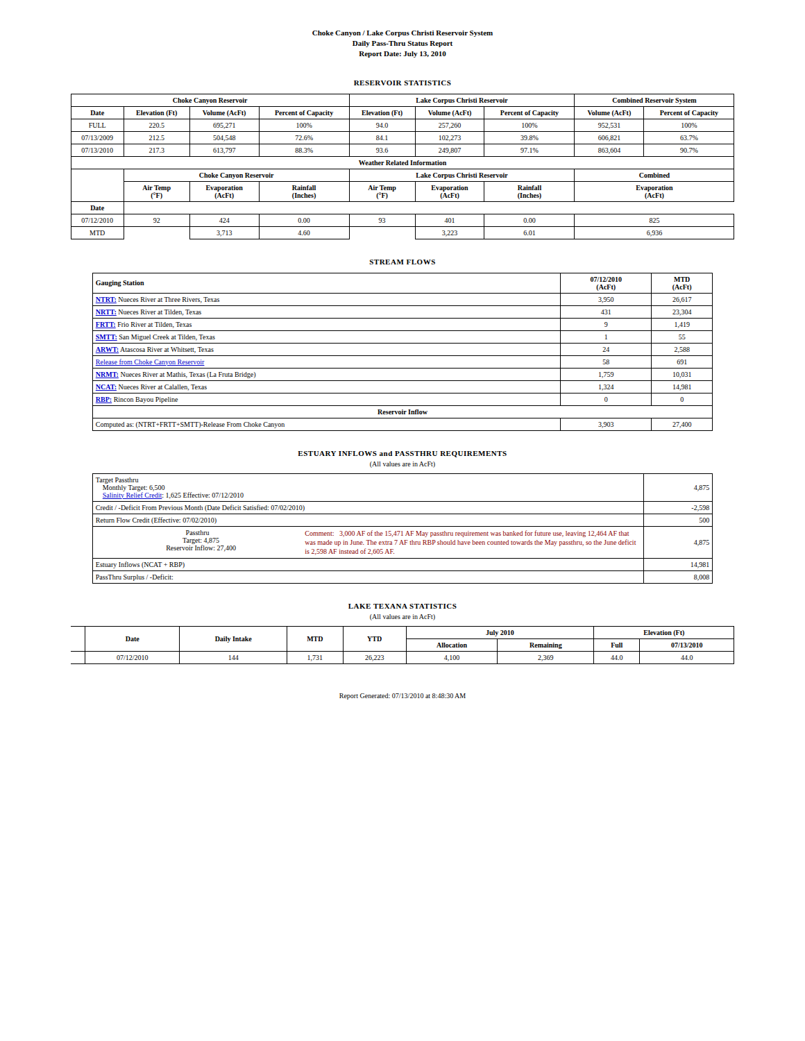Choke Canyon / Lake Corpus Christi Reservoir System
Daily Pass-Thru Status Report
Report Date: July 13, 2010
RESERVOIR STATISTICS
| Choke Canyon Reservoir | Lake Corpus Christi Reservoir | Combined Reservoir System |
| --- | --- | --- |
| Date | Elevation (Ft) | Volume (AcFt) | Percent of Capacity | Elevation (Ft) | Volume (AcFt) | Percent of Capacity | Volume (AcFt) | Percent of Capacity |
| FULL | 220.5 | 695,271 | 100% | 94.0 | 257,260 | 100% | 952,531 | 100% |
| 07/13/2009 | 212.5 | 504,548 | 72.6% | 84.1 | 102,273 | 39.8% | 606,821 | 63.7% |
| 07/13/2010 | 217.3 | 613,797 | 88.3% | 93.6 | 249,807 | 97.1% | 863,604 | 90.7% |
| Weather Related Information |
| | Choke Canyon Reservoir | Lake Corpus Christi Reservoir | Combined |
| Air Temp (°F) | Evaporation (AcFt) | Rainfall (Inches) | Air Temp (°F) | Evaporation (AcFt) | Rainfall (Inches) | Evaporation (AcFt) |
| Date | |
| 07/12/2010 | 92 | 424 | 0.00 | 93 | 401 | 0.00 | 825 |
| MTD | | 3,713 | 4.60 | | 3,223 | 6.01 | 6,936 |
STREAM FLOWS
| Gauging Station | 07/12/2010 (AcFt) | MTD (AcFt) |
| --- | --- | --- |
| NTRT: Nueces River at Three Rivers, Texas | 3,950 | 26,617 |
| NRTT: Nueces River at Tilden, Texas | 431 | 23,304 |
| FRTT: Frio River at Tilden, Texas | 9 | 1,419 |
| SMTT: San Miguel Creek at Tilden, Texas | 1 | 55 |
| ARWT: Atascosa River at Whitsett, Texas | 24 | 2,588 |
| Release from Choke Canyon Reservoir | 58 | 691 |
| NRMT: Nueces River at Mathis, Texas (La Fruta Bridge) | 1,759 | 10,031 |
| NCAT: Nueces River at Calallen, Texas | 1,324 | 14,981 |
| RBP: Rincon Bayou Pipeline | 0 | 0 |
| Reservoir Inflow |
| Computed as: (NTRT+FRTT+SMTT)-Release From Choke Canyon | 3,903 | 27,400 |
ESTUARY INFLOWS and PASSTHRU REQUIREMENTS
(All values are in AcFt)
| Target Passthru Monthly Target: 6,500 Salinity Relief Credit : 1,625 Effective: 07/12/2010 | 4,875 |
| Credit / -Deficit From Previous Month (Date Deficit Satisfied: 07/02/2010) | -2,598 |
| Return Flow Credit (Effective: 07/02/2010) | 500 |
| / Passthru Target: 4,875 Reservoir Inflow: 27,400 / Comment: 3,000 AF of the 15,471 AF May passthru requirement was banked for future use, leaving 12,464 AF that was made up in June. The extra 7 AF thru RBP should have been counted towards the May passthru, so the June deficit is 2,598 AF instead of 2,605 AF. / | 4,875 |
| Estuary Inflows (NCAT + RBP) | 14,981 |
| PassThru Surplus / -Deficit: | 8,008 |
LAKE TEXANA STATISTICS
(All values are in AcFt)
| | Date | Daily Intake | MTD | YTD | July 2010 | Elevation (Ft) |
| --- | --- | --- | --- | --- | --- | --- |
| Allocation | Remaining | Full | 07/13/2010 |
| | 07/12/2010 | 144 | 1,731 | 26,223 | 4,100 | 2,369 | 44.0 | 44.0 |
Report Generated: 07/13/2010 at 8:48:30 AM